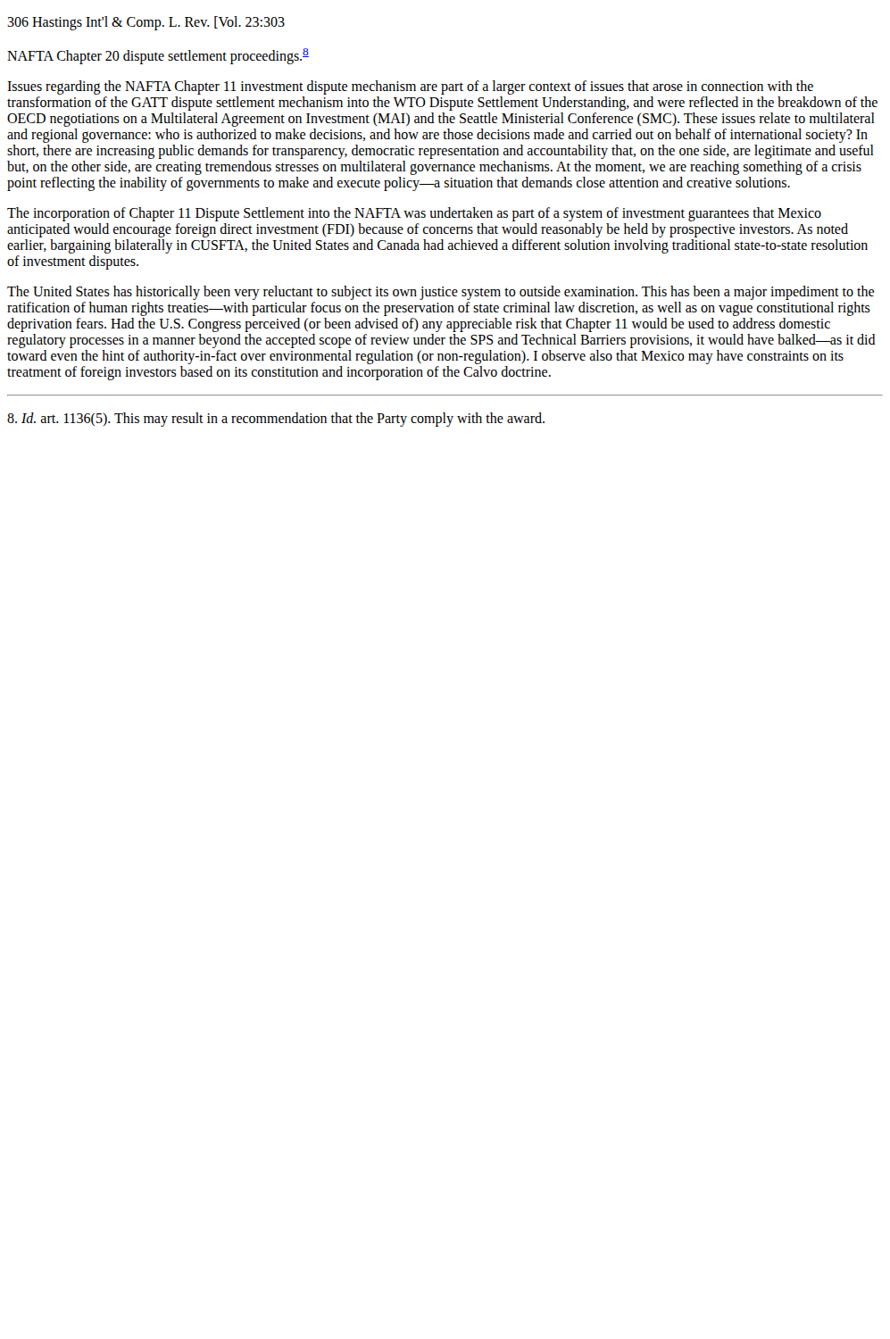306 Hastings Int'l & Comp. L. Rev. [Vol. 23:303
NAFTA Chapter 20 dispute settlement proceedings.8
Issues regarding the NAFTA Chapter 11 investment dispute mechanism are part of a larger context of issues that arose in connection with the transformation of the GATT dispute settlement mechanism into the WTO Dispute Settlement Understanding, and were reflected in the breakdown of the OECD negotiations on a Multilateral Agreement on Investment (MAI) and the Seattle Ministerial Conference (SMC). These issues relate to multilateral and regional governance: who is authorized to make decisions, and how are those decisions made and carried out on behalf of international society? In short, there are increasing public demands for transparency, democratic representation and accountability that, on the one side, are legitimate and useful but, on the other side, are creating tremendous stresses on multilateral governance mechanisms. At the moment, we are reaching something of a crisis point reflecting the inability of governments to make and execute policy—a situation that demands close attention and creative solutions.
The incorporation of Chapter 11 Dispute Settlement into the NAFTA was undertaken as part of a system of investment guarantees that Mexico anticipated would encourage foreign direct investment (FDI) because of concerns that would reasonably be held by prospective investors. As noted earlier, bargaining bilaterally in CUSFTA, the United States and Canada had achieved a different solution involving traditional state-to-state resolution of investment disputes.
The United States has historically been very reluctant to subject its own justice system to outside examination. This has been a major impediment to the ratification of human rights treaties—with particular focus on the preservation of state criminal law discretion, as well as on vague constitutional rights deprivation fears. Had the U.S. Congress perceived (or been advised of) any appreciable risk that Chapter 11 would be used to address domestic regulatory processes in a manner beyond the accepted scope of review under the SPS and Technical Barriers provisions, it would have balked—as it did toward even the hint of authority-in-fact over environmental regulation (or non-regulation). I observe also that Mexico may have constraints on its treatment of foreign investors based on its constitution and incorporation of the Calvo doctrine.
8. Id. art. 1136(5). This may result in a recommendation that the Party comply with the award.